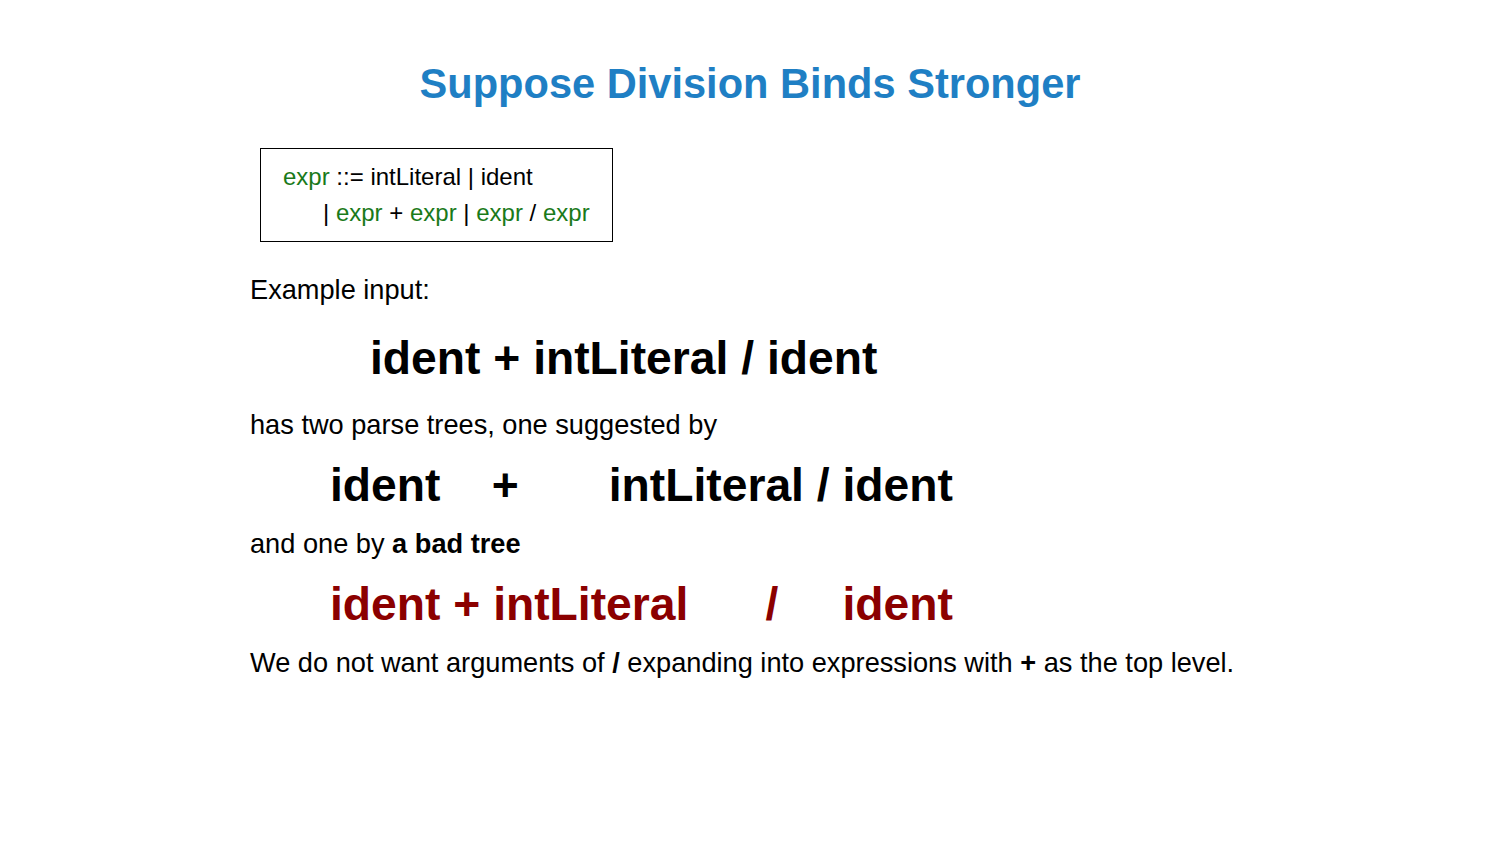Suppose Division Binds Stronger
expr ::= intLiteral | ident
| expr + expr | expr / expr
Example input:
ident + intLiteral / ident
has two parse trees, one suggested by
ident + intLiteral / ident
and one by a bad tree
ident + intLiteral / ident
We do not want arguments of / expanding into expressions with + as the top level.